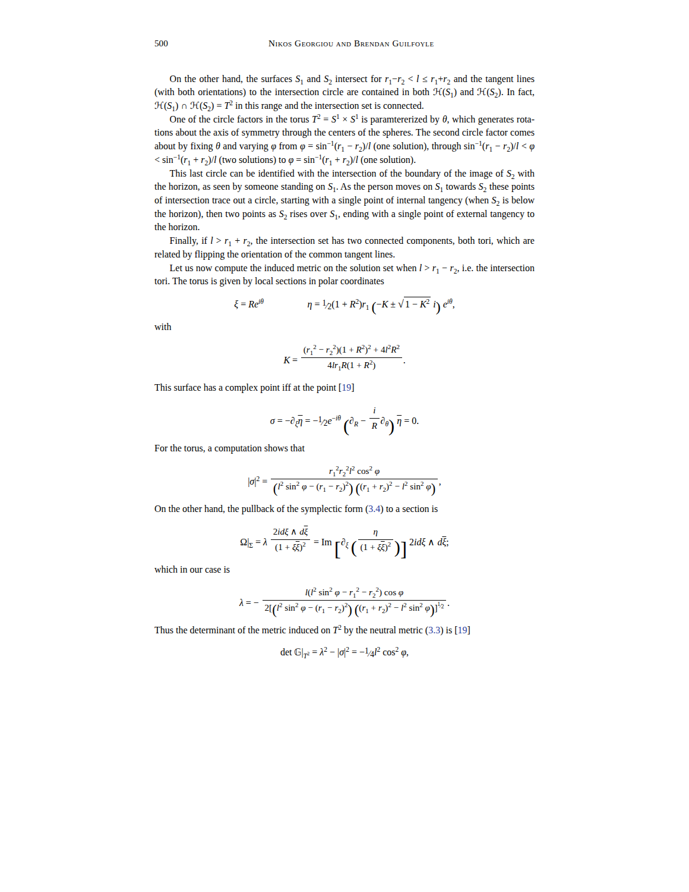500 Nikos Georgiou and Brendan Guilfoyle
On the other hand, the surfaces S1 and S2 intersect for r1−r2 < l ≤ r1+r2 and the tangent lines (with both orientations) to the intersection circle are contained in both ℋ(S1) and ℋ(S2). In fact, ℋ(S1) ∩ ℋ(S2) = T2 in this range and the intersection set is connected.
One of the circle factors in the torus T2 = S1 × S1 is paramtererized by θ, which generates rotations about the axis of symmetry through the centers of the spheres. The second circle factor comes about by fixing θ and varying φ from φ = sin−1(r1 − r2)/l (one solution), through sin−1(r1 − r2)/l < φ < sin−1(r1 + r2)/l (two solutions) to φ = sin−1(r1 + r2)/l (one solution).
This last circle can be identified with the intersection of the boundary of the image of S2 with the horizon, as seen by someone standing on S1. As the person moves on S1 towards S2 these points of intersection trace out a circle, starting with a single point of internal tangency (when S2 is below the horizon), then two points as S2 rises over S1, ending with a single point of external tangency to the horizon.
Finally, if l > r1 + r2, the intersection set has two connected components, both tori, which are related by flipping the orientation of the common tangent lines.
Let us now compute the induced metric on the solution set when l > r1 − r2, i.e. the intersection tori. The torus is given by local sections in polar coordinates
ξ = Reiθ η = 1⁄2(1 + R2)r1 (−K ± 1 − K2 i) eiθ,
with
K = (r12 − r22)(1 + R2)2 + 4l2R24lr1R(1 + R2).
This surface has a complex point iff at the point [19]
σ = −∂ξη = −1⁄2 e−iθ (∂R − iR∂θ) η = 0.
For the torus, a computation shows that
|σ|2 = r12r22l2 cos2 φ(l2 sin2 φ − (r1 − r2)2) ((r1 + r2)2 − l2 sin2 φ),
On the other hand, the pullback of the symplectic form (3.4) to a section is
Ω|Σ = λ 2idξ ∧ dξ(1 + ξξ)2 = Im [∂ξ (η(1 + ξξ)2)] 2idξ ∧ dξ;
which in our case is
λ = − l(l2 sin2 φ − r12 − r22) cos φ 2[(l2 sin2 φ − (r1 − r2)2) ((r1 + r2)2 − l2 sin2 φ)]1⁄2.
Thus the determinant of the metric induced on T2 by the neutral metric (3.3) is [19]
det 𝔾|T2 = λ2 − |σ|2 = −1⁄4 l2 cos2 φ,